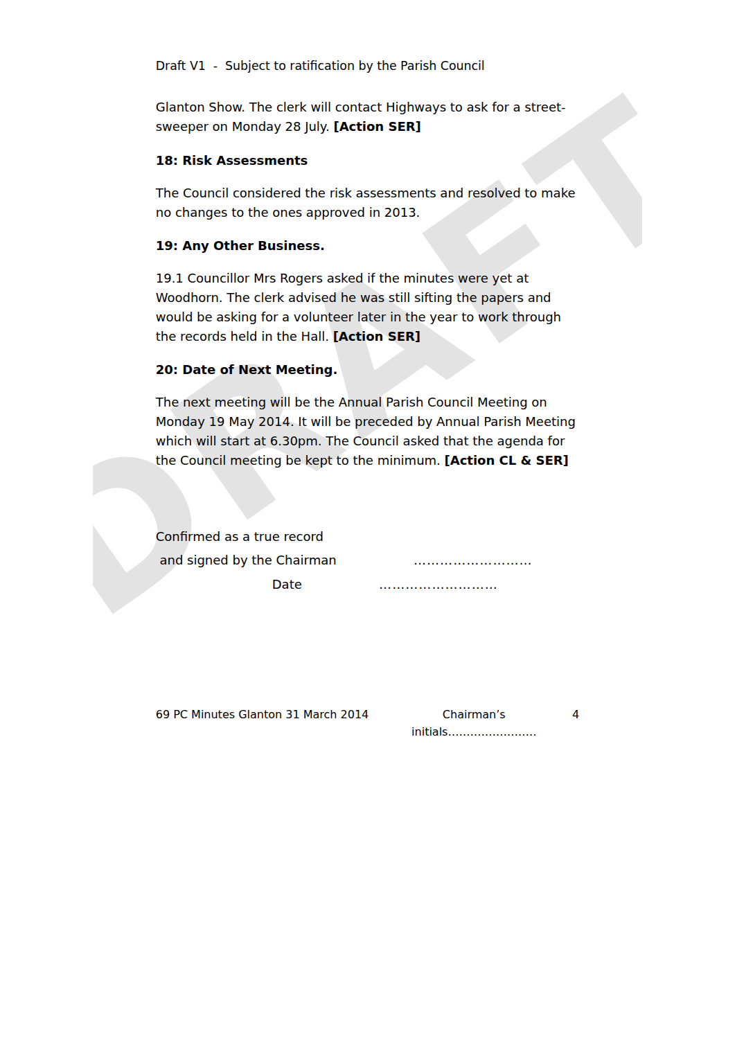DRAFT
Draft V1 - Subject to ratification by the Parish Council
Glanton Show. The clerk will contact Highways to ask for a street-sweeper on Monday 28 July. [Action SER]
18: Risk Assessments
The Council considered the risk assessments and resolved to make no changes to the ones approved in 2013.
19: Any Other Business.
19.1 Councillor Mrs Rogers asked if the minutes were yet at Woodhorn. The clerk advised he was still sifting the papers and would be asking for a volunteer later in the year to work through the records held in the Hall. [Action SER]
20: Date of Next Meeting.
The next meeting will be the Annual Parish Council Meeting on Monday 19 May 2014. It will be preceded by Annual Parish Meeting which will start at 6.30pm. The Council asked that the agenda for the Council meeting be kept to the minimum. [Action CL & SER]
Confirmed as a true record
and signed by the Chairman ………………………
Date ………………………
69 PC Minutes Glanton 31 March 2014
Chairman’s initials……………………
4